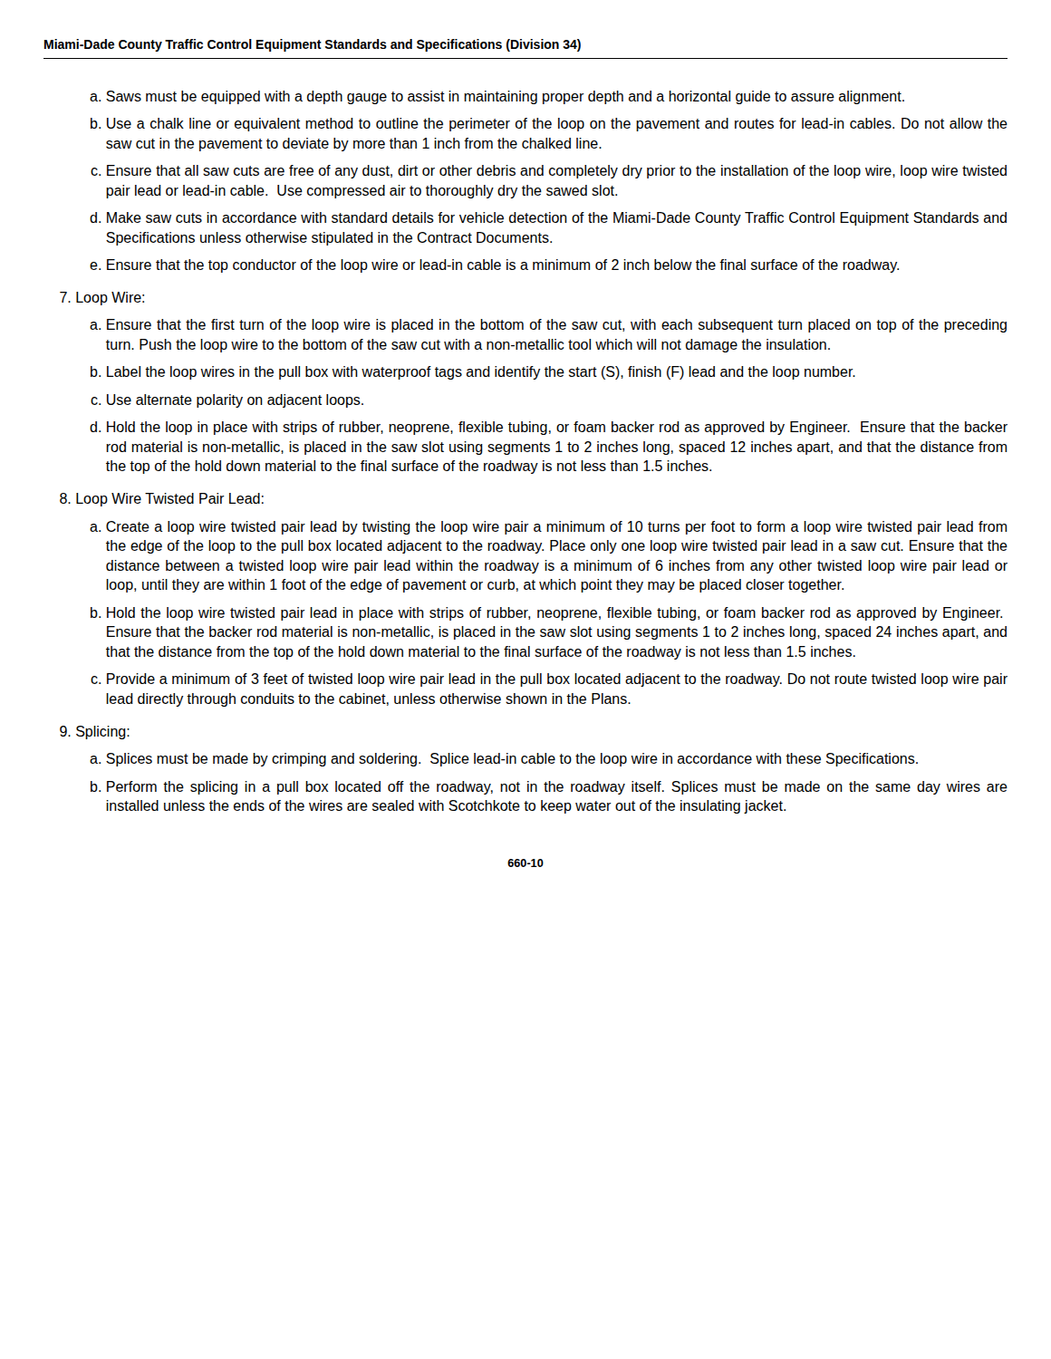Miami-Dade County Traffic Control Equipment Standards and Specifications (Division 34)
Saws must be equipped with a depth gauge to assist in maintaining proper depth and a horizontal guide to assure alignment.
Use a chalk line or equivalent method to outline the perimeter of the loop on the pavement and routes for lead-in cables. Do not allow the saw cut in the pavement to deviate by more than 1 inch from the chalked line.
Ensure that all saw cuts are free of any dust, dirt or other debris and completely dry prior to the installation of the loop wire, loop wire twisted pair lead or lead-in cable. Use compressed air to thoroughly dry the sawed slot.
Make saw cuts in accordance with standard details for vehicle detection of the Miami-Dade County Traffic Control Equipment Standards and Specifications unless otherwise stipulated in the Contract Documents.
Ensure that the top conductor of the loop wire or lead-in cable is a minimum of 2 inch below the final surface of the roadway.
Loop Wire:
Ensure that the first turn of the loop wire is placed in the bottom of the saw cut, with each subsequent turn placed on top of the preceding turn. Push the loop wire to the bottom of the saw cut with a non-metallic tool which will not damage the insulation.
Label the loop wires in the pull box with waterproof tags and identify the start (S), finish (F) lead and the loop number.
Use alternate polarity on adjacent loops.
Hold the loop in place with strips of rubber, neoprene, flexible tubing, or foam backer rod as approved by Engineer. Ensure that the backer rod material is non-metallic, is placed in the saw slot using segments 1 to 2 inches long, spaced 12 inches apart, and that the distance from the top of the hold down material to the final surface of the roadway is not less than 1.5 inches.
Loop Wire Twisted Pair Lead:
Create a loop wire twisted pair lead by twisting the loop wire pair a minimum of 10 turns per foot to form a loop wire twisted pair lead from the edge of the loop to the pull box located adjacent to the roadway. Place only one loop wire twisted pair lead in a saw cut. Ensure that the distance between a twisted loop wire pair lead within the roadway is a minimum of 6 inches from any other twisted loop wire pair lead or loop, until they are within 1 foot of the edge of pavement or curb, at which point they may be placed closer together.
Hold the loop wire twisted pair lead in place with strips of rubber, neoprene, flexible tubing, or foam backer rod as approved by Engineer. Ensure that the backer rod material is non-metallic, is placed in the saw slot using segments 1 to 2 inches long, spaced 24 inches apart, and that the distance from the top of the hold down material to the final surface of the roadway is not less than 1.5 inches.
Provide a minimum of 3 feet of twisted loop wire pair lead in the pull box located adjacent to the roadway. Do not route twisted loop wire pair lead directly through conduits to the cabinet, unless otherwise shown in the Plans.
Splicing:
Splices must be made by crimping and soldering. Splice lead-in cable to the loop wire in accordance with these Specifications.
Perform the splicing in a pull box located off the roadway, not in the roadway itself. Splices must be made on the same day wires are installed unless the ends of the wires are sealed with Scotchkote to keep water out of the insulating jacket.
660-10